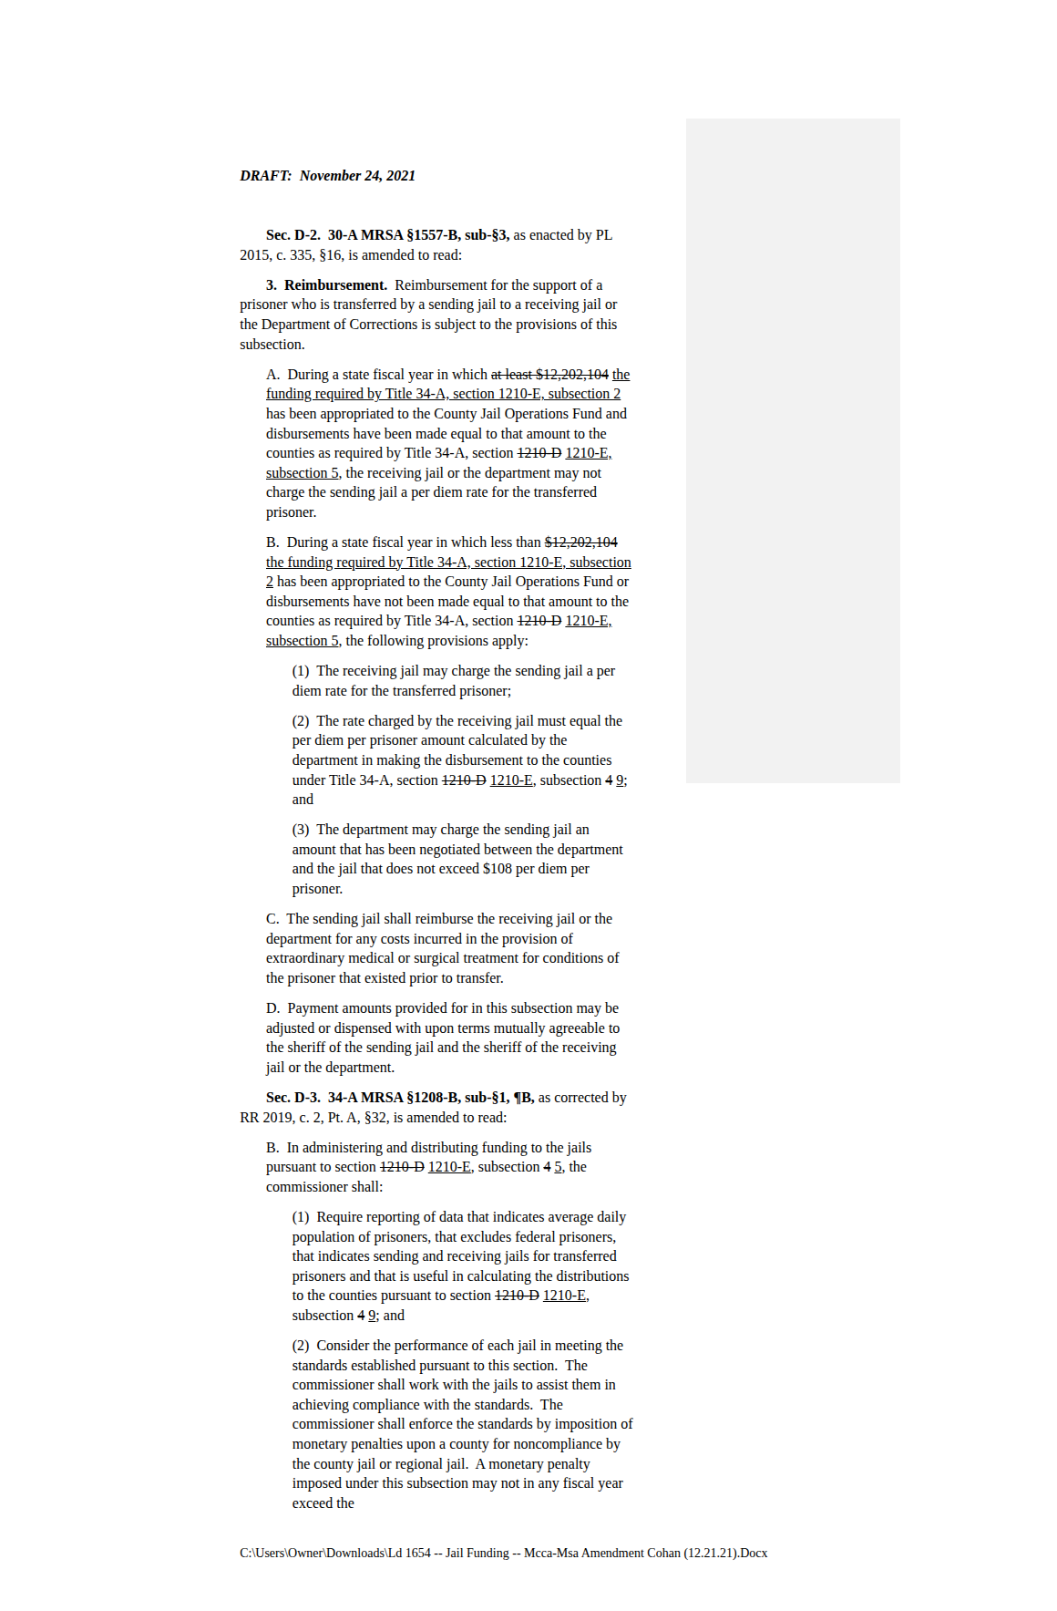DRAFT: November 24, 2021
Sec. D-2. 30-A MRSA §1557-B, sub-§3, as enacted by PL 2015, c. 335, §16, is amended to read:
3. Reimbursement. Reimbursement for the support of a prisoner who is transferred by a sending jail to a receiving jail or the Department of Corrections is subject to the provisions of this subsection.
A. During a state fiscal year in which at least $12,202,104 the funding required by Title 34-A, section 1210-E, subsection 2 has been appropriated to the County Jail Operations Fund and disbursements have been made equal to that amount to the counties as required by Title 34-A, section 1210-D 1210-E, subsection 5, the receiving jail or the department may not charge the sending jail a per diem rate for the transferred prisoner.
B. During a state fiscal year in which less than $12,202,104 the funding required by Title 34-A, section 1210-E, subsection 2 has been appropriated to the County Jail Operations Fund or disbursements have not been made equal to that amount to the counties as required by Title 34-A, section 1210-D 1210-E, subsection 5, the following provisions apply:
(1) The receiving jail may charge the sending jail a per diem rate for the transferred prisoner;
(2) The rate charged by the receiving jail must equal the per diem per prisoner amount calculated by the department in making the disbursement to the counties under Title 34-A, section 1210-D 1210-E, subsection 4 9; and
(3) The department may charge the sending jail an amount that has been negotiated between the department and the jail that does not exceed $108 per diem per prisoner.
C. The sending jail shall reimburse the receiving jail or the department for any costs incurred in the provision of extraordinary medical or surgical treatment for conditions of the prisoner that existed prior to transfer.
D. Payment amounts provided for in this subsection may be adjusted or dispensed with upon terms mutually agreeable to the sheriff of the sending jail and the sheriff of the receiving jail or the department.
Sec. D-3. 34-A MRSA §1208-B, sub-§1, ¶B, as corrected by RR 2019, c. 2, Pt. A, §32, is amended to read:
B. In administering and distributing funding to the jails pursuant to section 1210-D 1210-E, subsection 4 5, the commissioner shall:
(1) Require reporting of data that indicates average daily population of prisoners, that excludes federal prisoners, that indicates sending and receiving jails for transferred prisoners and that is useful in calculating the distributions to the counties pursuant to section 1210-D 1210-E, subsection 4 9; and
(2) Consider the performance of each jail in meeting the standards established pursuant to this section. The commissioner shall work with the jails to assist them in achieving compliance with the standards. The commissioner shall enforce the standards by imposition of monetary penalties upon a county for noncompliance by the county jail or regional jail. A monetary penalty imposed under this subsection may not in any fiscal year exceed the
C:\Users\Owner\Downloads\Ld 1654 -- Jail Funding -- Mcca-Msa Amendment Cohan (12.21.21).Docx